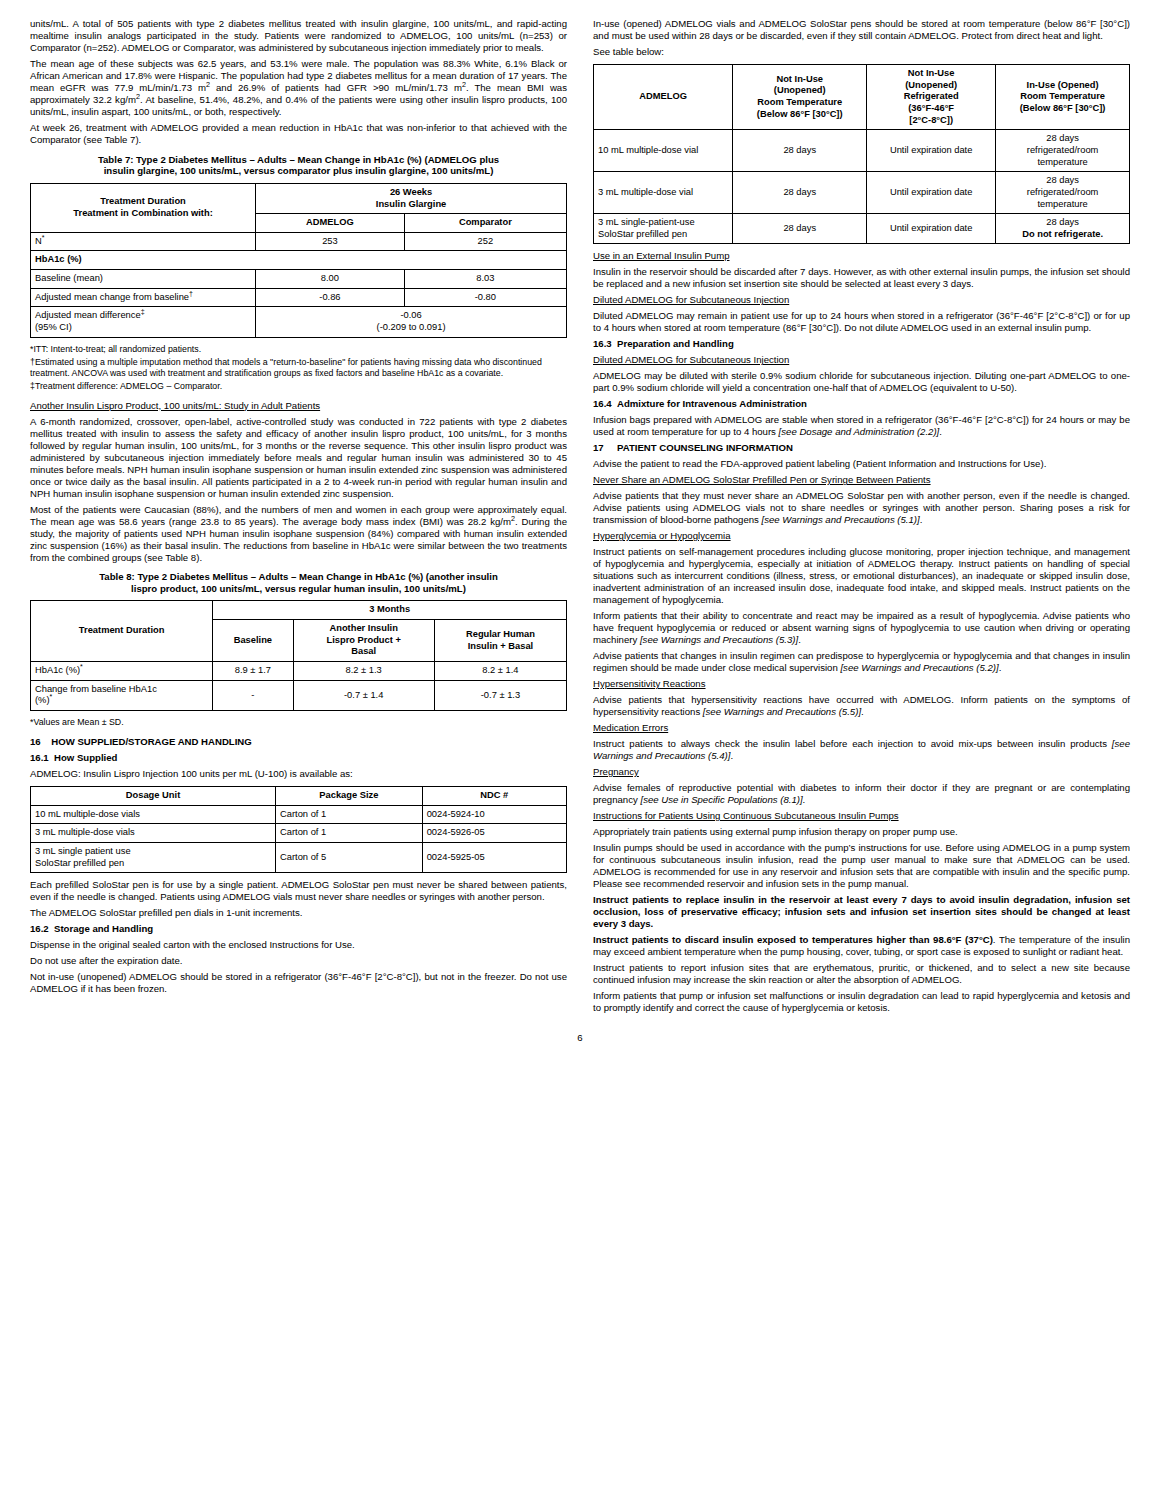units/mL. A total of 505 patients with type 2 diabetes mellitus treated with insulin glargine, 100 units/mL, and rapid-acting mealtime insulin analogs participated in the study. Patients were randomized to ADMELOG, 100 units/mL (n=253) or Comparator (n=252). ADMELOG or Comparator, was administered by subcutaneous injection immediately prior to meals.
The mean age of these subjects was 62.5 years, and 53.1% were male. The population was 88.3% White, 6.1% Black or African American and 17.8% were Hispanic. The population had type 2 diabetes mellitus for a mean duration of 17 years. The mean eGFR was 77.9 mL/min/1.73 m2 and 26.9% of patients had GFR >90 mL/min/1.73 m2. The mean BMI was approximately 32.2 kg/m2. At baseline, 51.4%, 48.2%, and 0.4% of the patients were using other insulin lispro products, 100 units/mL, insulin aspart, 100 units/mL, or both, respectively.
At week 26, treatment with ADMELOG provided a mean reduction in HbA1c that was non-inferior to that achieved with the Comparator (see Table 7).
Table 7: Type 2 Diabetes Mellitus – Adults – Mean Change in HbA1c (%) (ADMELOG plus
insulin glargine, 100 units/mL, versus comparator plus insulin glargine, 100 units/mL)
| Treatment Duration Treatment in Combination with: | 26 Weeks Insulin Glargine |
| --- | --- |
| ADMELOG | Comparator |
| N * | 253 | 252 |
| HbA1c (%) |
| Baseline (mean) | 8.00 | 8.03 |
| Adjusted mean change from baseline † | -0.86 | -0.80 |
| Adjusted mean difference ‡ (95% CI) | -0.06 (-0.209 to 0.091) |
*ITT: Intent-to-treat; all randomized patients.
†Estimated using a multiple imputation method that models a "return-to-baseline" for patients having missing data who discontinued treatment. ANCOVA was used with treatment and stratification groups as fixed factors and baseline HbA1c as a covariate.
‡Treatment difference: ADMELOG – Comparator.
Another Insulin Lispro Product, 100 units/mL: Study in Adult Patients
A 6-month randomized, crossover, open-label, active-controlled study was conducted in 722 patients with type 2 diabetes mellitus treated with insulin to assess the safety and efficacy of another insulin lispro product, 100 units/mL, for 3 months followed by regular human insulin, 100 units/mL, for 3 months or the reverse sequence. This other insulin lispro product was administered by subcutaneous injection immediately before meals and regular human insulin was administered 30 to 45 minutes before meals. NPH human insulin isophane suspension or human insulin extended zinc suspension was administered once or twice daily as the basal insulin. All patients participated in a 2 to 4-week run-in period with regular human insulin and NPH human insulin isophane suspension or human insulin extended zinc suspension.
Most of the patients were Caucasian (88%), and the numbers of men and women in each group were approximately equal. The mean age was 58.6 years (range 23.8 to 85 years). The average body mass index (BMI) was 28.2 kg/m2. During the study, the majority of patients used NPH human insulin isophane suspension (84%) compared with human insulin extended zinc suspension (16%) as their basal insulin. The reductions from baseline in HbA1c were similar between the two treatments from the combined groups (see Table 8).
Table 8: Type 2 Diabetes Mellitus – Adults – Mean Change in HbA1c (%) (another insulin
lispro product, 100 units/mL, versus regular human insulin, 100 units/mL)
| Treatment Duration | 3 Months |
| --- | --- |
| Baseline | Another Insulin Lispro Product + Basal | Regular Human Insulin + Basal |
| HbA1c (%) * | 8.9 ± 1.7 | 8.2 ± 1.3 | 8.2 ± 1.4 |
| Change from baseline HbA1c (%) * | - | -0.7 ± 1.4 | -0.7 ± 1.3 |
*Values are Mean ± SD.
16 HOW SUPPLIED/STORAGE AND HANDLING
16.1 How Supplied
ADMELOG: Insulin Lispro Injection 100 units per mL (U-100) is available as:
| Dosage Unit | Package Size | NDC # |
| --- | --- | --- |
| 10 mL multiple-dose vials | Carton of 1 | 0024-5924-10 |
| 3 mL multiple-dose vials | Carton of 1 | 0024-5926-05 |
| 3 mL single patient use SoloStar prefilled pen | Carton of 5 | 0024-5925-05 |
Each prefilled SoloStar pen is for use by a single patient. ADMELOG SoloStar pen must never be shared between patients, even if the needle is changed. Patients using ADMELOG vials must never share needles or syringes with another person.
The ADMELOG SoloStar prefilled pen dials in 1-unit increments.
16.2 Storage and Handling
Dispense in the original sealed carton with the enclosed Instructions for Use.
Do not use after the expiration date.
Not in-use (unopened) ADMELOG should be stored in a refrigerator (36°F-46°F [2°C-8°C]), but not in the freezer. Do not use ADMELOG if it has been frozen.
In-use (opened) ADMELOG vials and ADMELOG SoloStar pens should be stored at room temperature (below 86°F [30°C]) and must be used within 28 days or be discarded, even if they still contain ADMELOG. Protect from direct heat and light.
See table below:
| ADMELOG | Not In-Use (Unopened) Room Temperature (Below 86°F [30°C]) | Not In-Use (Unopened) Refrigerated (36°F-46°F [2°C-8°C]) | In-Use (Opened) Room Temperature (Below 86°F [30°C]) |
| --- | --- | --- | --- |
| 10 mL multiple-dose vial | 28 days | Until expiration date | 28 days refrigerated/room temperature |
| 3 mL multiple-dose vial | 28 days | Until expiration date | 28 days refrigerated/room temperature |
| 3 mL single-patient-use SoloStar prefilled pen | 28 days | Until expiration date | 28 days Do not refrigerate. |
Use in an External Insulin Pump
Insulin in the reservoir should be discarded after 7 days. However, as with other external insulin pumps, the infusion set should be replaced and a new infusion set insertion site should be selected at least every 3 days.
Diluted ADMELOG for Subcutaneous Injection
Diluted ADMELOG may remain in patient use for up to 24 hours when stored in a refrigerator (36°F-46°F [2°C-8°C]) or for up to 4 hours when stored at room temperature (86°F [30°C]). Do not dilute ADMELOG used in an external insulin pump.
16.3 Preparation and Handling
Diluted ADMELOG for Subcutaneous Injection
ADMELOG may be diluted with sterile 0.9% sodium chloride for subcutaneous injection. Diluting one-part ADMELOG to one-part 0.9% sodium chloride will yield a concentration one-half that of ADMELOG (equivalent to U-50).
16.4 Admixture for Intravenous Administration
Infusion bags prepared with ADMELOG are stable when stored in a refrigerator (36°F-46°F [2°C-8°C]) for 24 hours or may be used at room temperature for up to 4 hours [see Dosage and Administration (2.2)].
17 PATIENT COUNSELING INFORMATION
Advise the patient to read the FDA-approved patient labeling (Patient Information and Instructions for Use).
Never Share an ADMELOG SoloStar Prefilled Pen or Syringe Between Patients
Advise patients that they must never share an ADMELOG SoloStar pen with another person, even if the needle is changed. Advise patients using ADMELOG vials not to share needles or syringes with another person. Sharing poses a risk for transmission of blood-borne pathogens [see Warnings and Precautions (5.1)].
Hyperglycemia or Hypoglycemia
Instruct patients on self-management procedures including glucose monitoring, proper injection technique, and management of hypoglycemia and hyperglycemia, especially at initiation of ADMELOG therapy. Instruct patients on handling of special situations such as intercurrent conditions (illness, stress, or emotional disturbances), an inadequate or skipped insulin dose, inadvertent administration of an increased insulin dose, inadequate food intake, and skipped meals. Instruct patients on the management of hypoglycemia.
Inform patients that their ability to concentrate and react may be impaired as a result of hypoglycemia. Advise patients who have frequent hypoglycemia or reduced or absent warning signs of hypoglycemia to use caution when driving or operating machinery [see Warnings and Precautions (5.3)].
Advise patients that changes in insulin regimen can predispose to hyperglycemia or hypoglycemia and that changes in insulin regimen should be made under close medical supervision [see Warnings and Precautions (5.2)].
Hypersensitivity Reactions
Advise patients that hypersensitivity reactions have occurred with ADMELOG. Inform patients on the symptoms of hypersensitivity reactions [see Warnings and Precautions (5.5)].
Medication Errors
Instruct patients to always check the insulin label before each injection to avoid mix-ups between insulin products [see Warnings and Precautions (5.4)].
Pregnancy
Advise females of reproductive potential with diabetes to inform their doctor if they are pregnant or are contemplating pregnancy [see Use in Specific Populations (8.1)].
Instructions for Patients Using Continuous Subcutaneous Insulin Pumps
Appropriately train patients using external pump infusion therapy on proper pump use.
Insulin pumps should be used in accordance with the pump’s instructions for use. Before using ADMELOG in a pump system for continuous subcutaneous insulin infusion, read the pump user manual to make sure that ADMELOG can be used. ADMELOG is recommended for use in any reservoir and infusion sets that are compatible with insulin and the specific pump. Please see recommended reservoir and infusion sets in the pump manual.
Instruct patients to replace insulin in the reservoir at least every 7 days to avoid insulin degradation, infusion set occlusion, loss of preservative efficacy; infusion sets and infusion set insertion sites should be changed at least every 3 days.
Instruct patients to discard insulin exposed to temperatures higher than 98.6°F (37°C). The temperature of the insulin may exceed ambient temperature when the pump housing, cover, tubing, or sport case is exposed to sunlight or radiant heat.
Instruct patients to report infusion sites that are erythematous, pruritic, or thickened, and to select a new site because continued infusion may increase the skin reaction or alter the absorption of ADMELOG.
Inform patients that pump or infusion set malfunctions or insulin degradation can lead to rapid hyperglycemia and ketosis and to promptly identify and correct the cause of hyperglycemia or ketosis.
6